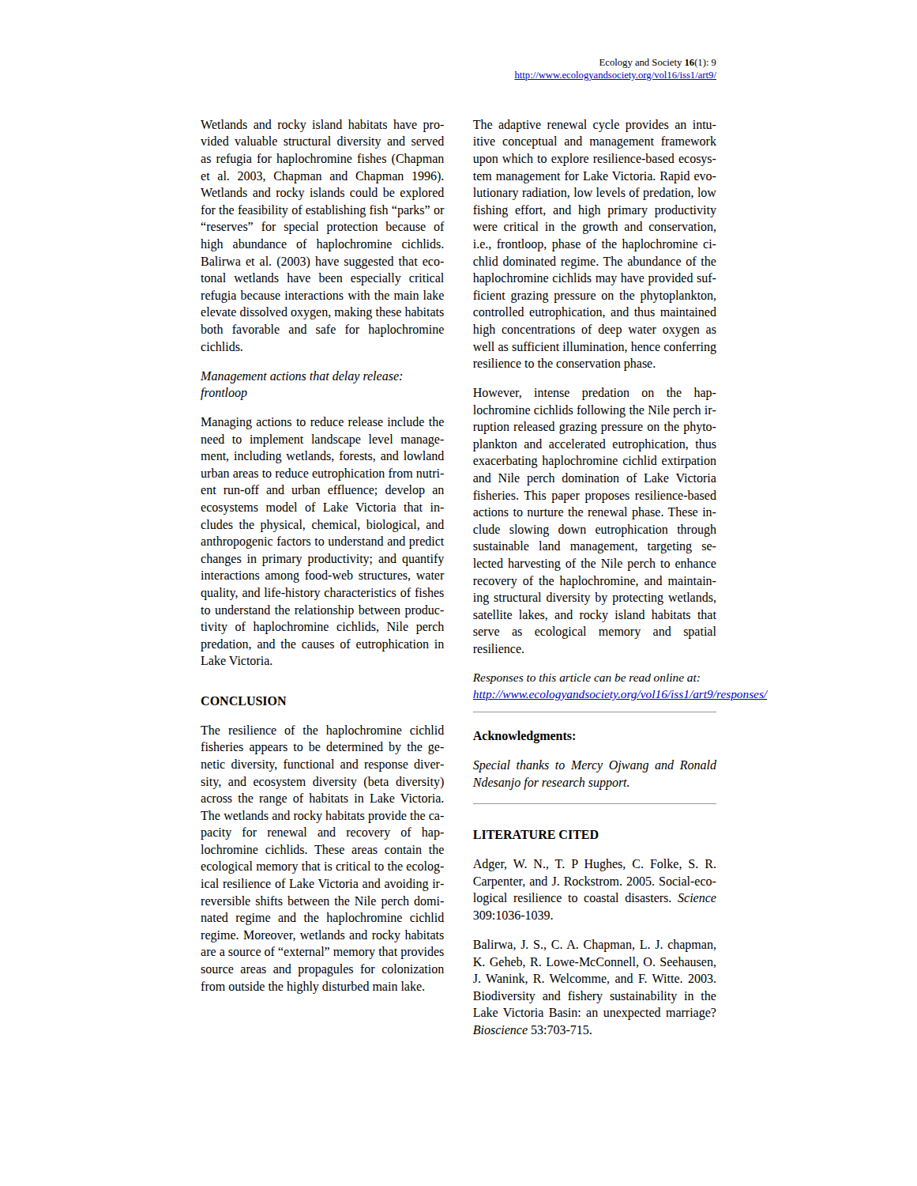Ecology and Society 16(1): 9
http://www.ecologyandsociety.org/vol16/iss1/art9/
Wetlands and rocky island habitats have provided valuable structural diversity and served as refugia for haplochromine fishes (Chapman et al. 2003, Chapman and Chapman 1996). Wetlands and rocky islands could be explored for the feasibility of establishing fish “parks” or “reserves” for special protection because of high abundance of haplochromine cichlids. Balirwa et al. (2003) have suggested that ecotonal wetlands have been especially critical refugia because interactions with the main lake elevate dissolved oxygen, making these habitats both favorable and safe for haplochromine cichlids.
Management actions that delay release: frontloop
Managing actions to reduce release include the need to implement landscape level management, including wetlands, forests, and lowland urban areas to reduce eutrophication from nutrient run-off and urban effluence; develop an ecosystems model of Lake Victoria that includes the physical, chemical, biological, and anthropogenic factors to understand and predict changes in primary productivity; and quantify interactions among food-web structures, water quality, and life-history characteristics of fishes to understand the relationship between productivity of haplochromine cichlids, Nile perch predation, and the causes of eutrophication in Lake Victoria.
Conclusion
The resilience of the haplochromine cichlid fisheries appears to be determined by the genetic diversity, functional and response diversity, and ecosystem diversity (beta diversity) across the range of habitats in Lake Victoria. The wetlands and rocky habitats provide the capacity for renewal and recovery of haplochromine cichlids. These areas contain the ecological memory that is critical to the ecological resilience of Lake Victoria and avoiding irreversible shifts between the Nile perch dominated regime and the haplochromine cichlid regime. Moreover, wetlands and rocky habitats are a source of “external” memory that provides source areas and propagules for colonization from outside the highly disturbed main lake.
The adaptive renewal cycle provides an intuitive conceptual and management framework upon which to explore resilience-based ecosystem management for Lake Victoria. Rapid evolutionary radiation, low levels of predation, low fishing effort, and high primary productivity were critical in the growth and conservation, i.e., frontloop, phase of the haplochromine cichlid dominated regime. The abundance of the haplochromine cichlids may have provided sufficient grazing pressure on the phytoplankton, controlled eutrophication, and thus maintained high concentrations of deep water oxygen as well as sufficient illumination, hence conferring resilience to the conservation phase.
However, intense predation on the haplochromine cichlids following the Nile perch irruption released grazing pressure on the phytoplankton and accelerated eutrophication, thus exacerbating haplochromine cichlid extirpation and Nile perch domination of Lake Victoria fisheries. This paper proposes resilience-based actions to nurture the renewal phase. These include slowing down eutrophication through sustainable land management, targeting selected harvesting of the Nile perch to enhance recovery of the haplochromine, and maintaining structural diversity by protecting wetlands, satellite lakes, and rocky island habitats that serve as ecological memory and spatial resilience.
Responses to this article can be read online at:
http://www.ecologyandsociety.org/vol16/iss1/art9/responses/
Acknowledgments:
Special thanks to Mercy Ojwang and Ronald Ndesanjo for research support.
Literature Cited
Adger, W. N., T. P Hughes, C. Folke, S. R. Carpenter, and J. Rockstrom. 2005. Social-ecological resilience to coastal disasters. Science 309:1036-1039.
Balirwa, J. S., C. A. Chapman, L. J. chapman, K. Geheb, R. Lowe-McConnell, O. Seehausen, J. Wanink, R. Welcomme, and F. Witte. 2003. Biodiversity and fishery sustainability in the Lake Victoria Basin: an unexpected marriage? Bioscience 53:703-715.